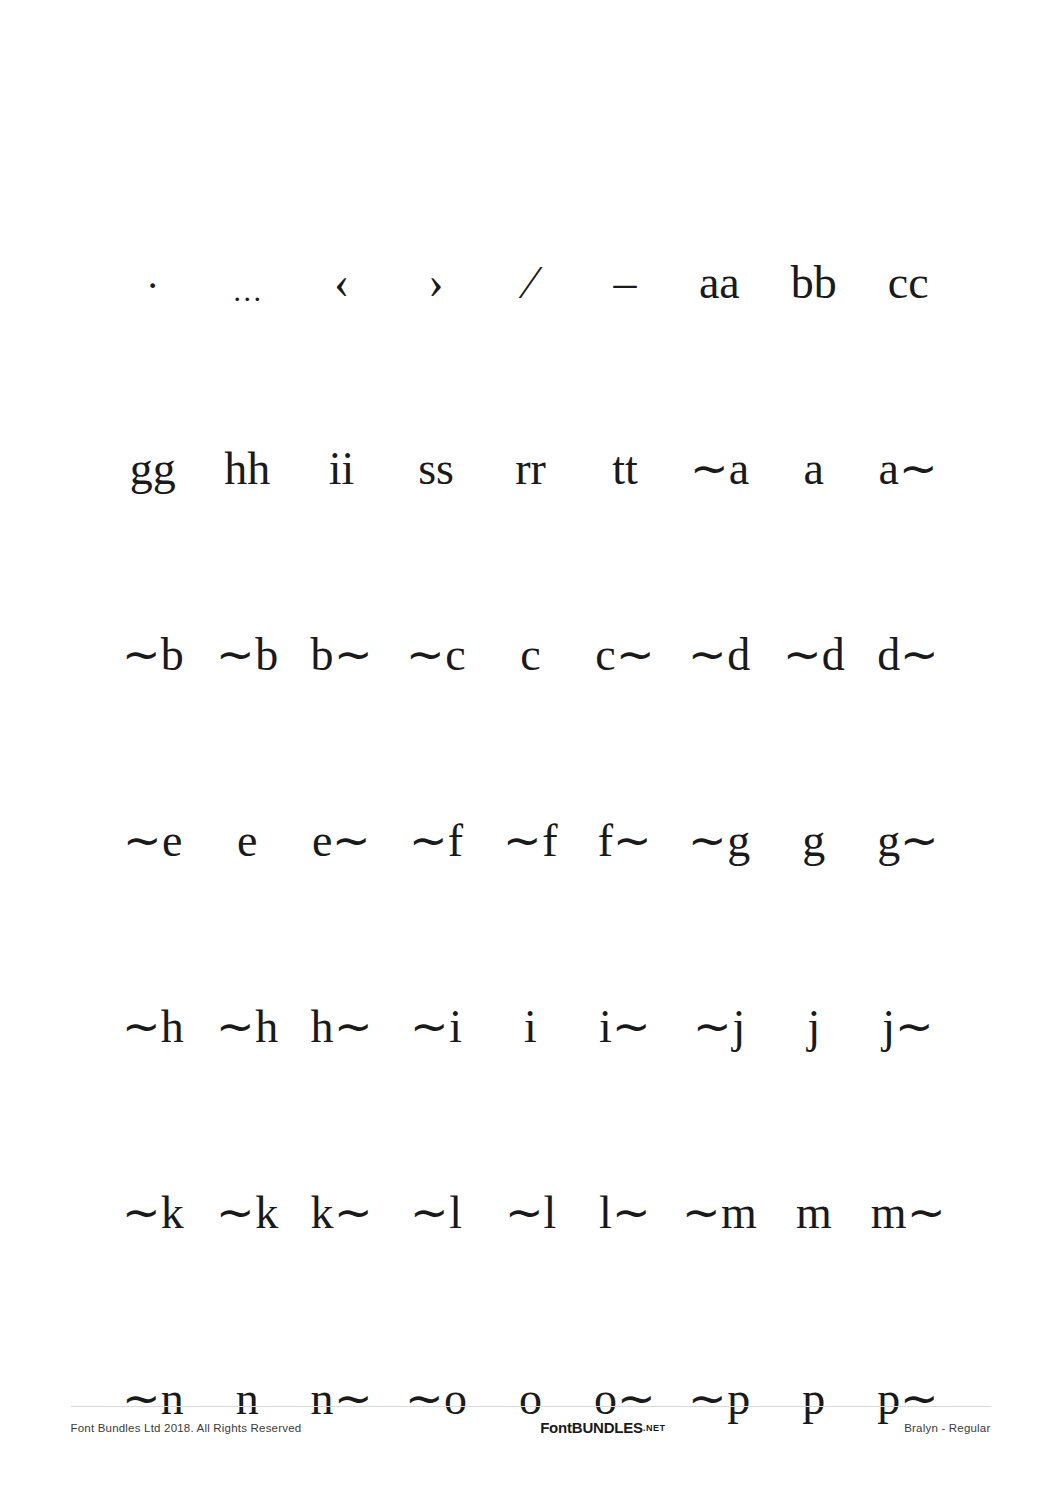·
…
‹
›
⁄
–
aa
bb
cc
gg
hh
ii
ss
rr
tt
∼a
a
a∼
∼b
∼b
b∼
∼c
c
c∼
∼d
∼d
d∼
∼e
e
e∼
∼f
∼f
f∼
∼g
g
g∼
∼h
∼h
h∼
∼i
i
i∼
∼j
j
j∼
∼k
∼k
k∼
∼l
∼l
l∼
∼m
m
m∼
∼n
n
n∼
∼o
o
o∼
∼p
p
p∼
Font Bundles Ltd 2018. All Rights Reserved
FontBUNDLES.NET
Bralyn - Regular